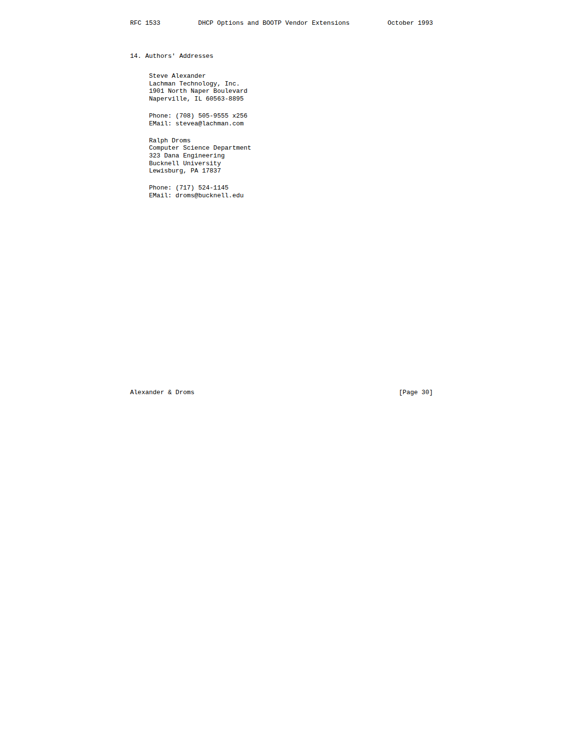RFC 1533 DHCP Options and BOOTP Vendor Extensions October 1993
14. Authors' Addresses
Steve Alexander Lachman Technology, Inc. 1901 North Naper Boulevard Naperville, IL 60563-8895
Phone: (708) 505-9555 x256 EMail: stevea@lachman.com
Ralph Droms Computer Science Department 323 Dana Engineering Bucknell University Lewisburg, PA 17837
Phone: (717) 524-1145 EMail: droms@bucknell.edu
Alexander & Droms [Page 30]